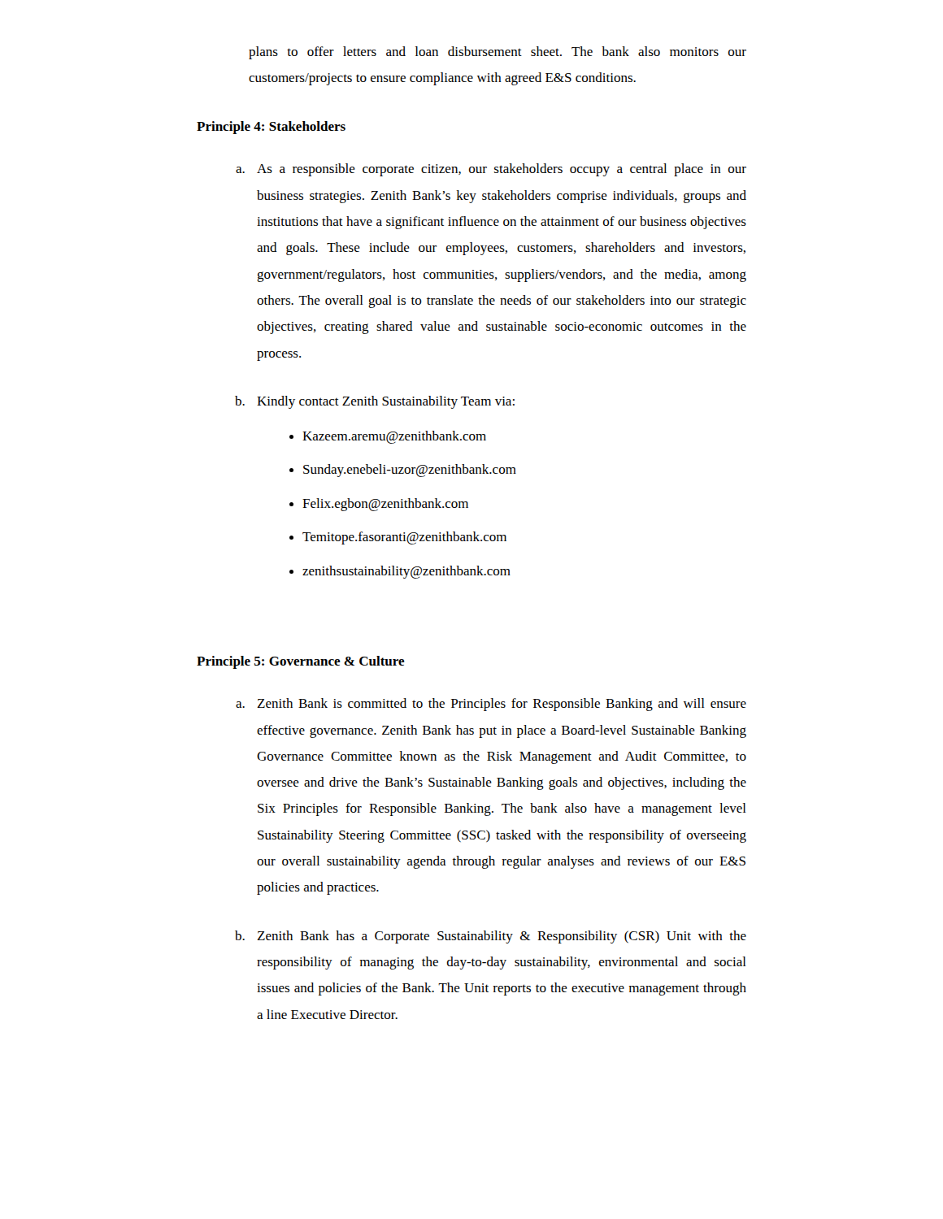plans to offer letters and loan disbursement sheet. The bank also monitors our customers/projects to ensure compliance with agreed E&S conditions.
Principle 4: Stakeholders
As a responsible corporate citizen, our stakeholders occupy a central place in our business strategies. Zenith Bank’s key stakeholders comprise individuals, groups and institutions that have a significant influence on the attainment of our business objectives and goals. These include our employees, customers, shareholders and investors, government/regulators, host communities, suppliers/vendors, and the media, among others. The overall goal is to translate the needs of our stakeholders into our strategic objectives, creating shared value and sustainable socio-economic outcomes in the process.
Kindly contact Zenith Sustainability Team via:
Kazeem.aremu@zenithbank.com
Sunday.enebeli-uzor@zenithbank.com
Felix.egbon@zenithbank.com
Temitope.fasoranti@zenithbank.com
zenithsustainability@zenithbank.com
Principle 5: Governance & Culture
Zenith Bank is committed to the Principles for Responsible Banking and will ensure effective governance. Zenith Bank has put in place a Board-level Sustainable Banking Governance Committee known as the Risk Management and Audit Committee, to oversee and drive the Bank’s Sustainable Banking goals and objectives, including the Six Principles for Responsible Banking. The bank also have a management level Sustainability Steering Committee (SSC) tasked with the responsibility of overseeing our overall sustainability agenda through regular analyses and reviews of our E&S policies and practices.
Zenith Bank has a Corporate Sustainability & Responsibility (CSR) Unit with the responsibility of managing the day-to-day sustainability, environmental and social issues and policies of the Bank. The Unit reports to the executive management through a line Executive Director.